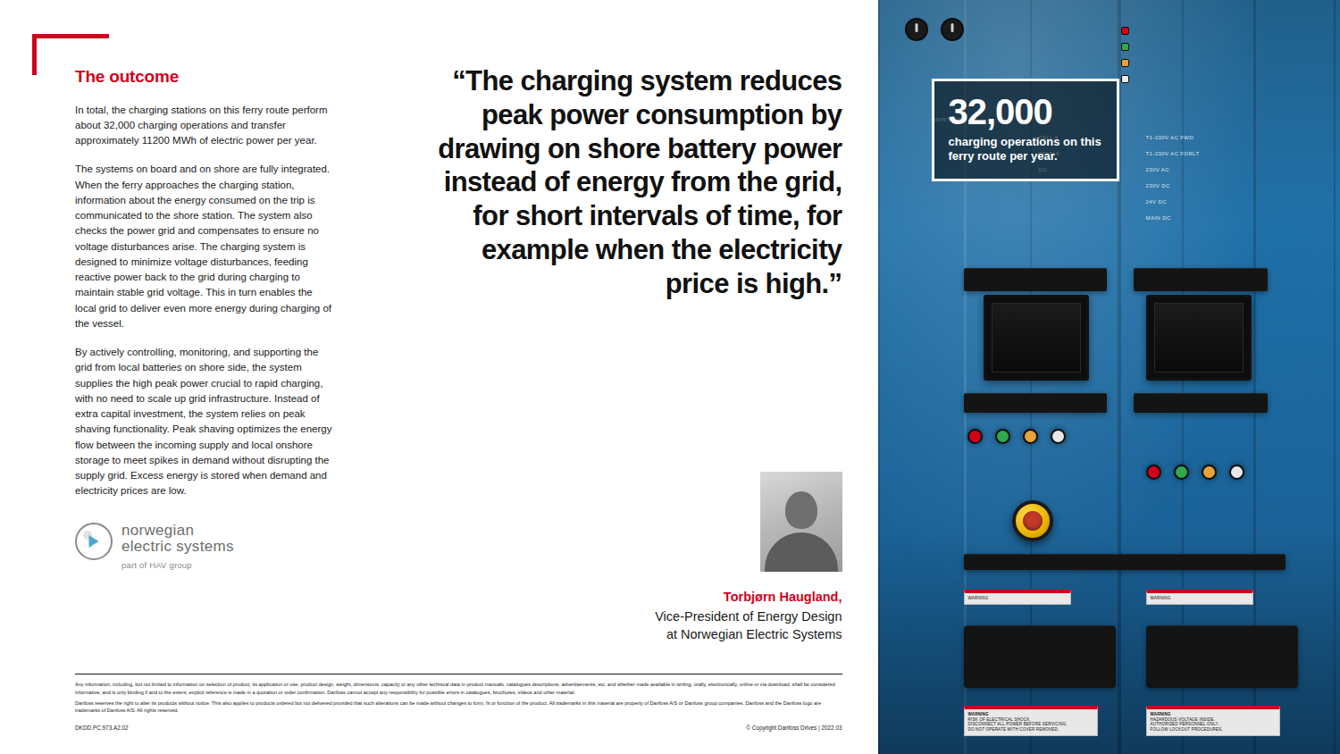The outcome
In total, the charging stations on this ferry route perform about 32,000 charging operations and transfer approximately 11200 MWh of electric power per year.
The systems on board and on shore are fully integrated. When the ferry approaches the charging station, information about the energy consumed on the trip is communicated to the shore station. The system also checks the power grid and compensates to ensure no voltage disturbances arise. The charging system is designed to minimize voltage disturbances, feeding reactive power back to the grid during charging to maintain stable grid voltage. This in turn enables the local grid to deliver even more energy during charging of the vessel.
By actively controlling, monitoring, and supporting the grid from local batteries on shore side, the system supplies the high peak power crucial to rapid charging, with no need to scale up grid infrastructure. Instead of extra capital investment, the system relies on peak shaving functionality. Peak shaving optimizes the energy flow between the incoming supply and local onshore storage to meet spikes in demand without disrupting the supply grid. Excess energy is stored when demand and electricity prices are low.
norwegian
electric systems part of HAV group
“The charging system reduces peak power consumption by drawing on shore battery power instead of energy from the grid, for short intervals of time, for example when the electricity price is high.”
Torbjørn Haugland,
Vice-President of Energy Design
at Norwegian Electric Systems
Any information, including, but not limited to information on selection of product, its application or use, product design, weight, dimensions, capacity or any other technical data in product manuals, catalogues descriptions, advertisements, etc. and whether made available in writing, orally, electronically, online or via download, shall be considered informative, and is only binding if and to the extent, explicit reference is made in a quotation or order confirmation. Danfoss cannot accept any responsibility for possible errors in catalogues, brochures, videos and other material.
Danfoss reserves the right to alter its products without notice. This also applies to products ordered but not delivered provided that such alterations can be made without changes to form, fit or function of the product. All trademarks in this material are property of Danfoss A/S or Danfoss group companies. Danfoss and the Danfoss logo are trademarks of Danfoss A/S. All rights reserved.
DKDD.PC.973.A2.02 © Copyright Danfoss Drives | 2022.03
ODIN'S EYE CELL 6 FEED 6 DC T1-230V AC FWD T1-230V AC FORLT 230V AC 230V DC 24V DC MAIN DC
WARNING
WARNING
WARNING
RISK OF ELECTRICAL SHOCK.
DISCONNECT ALL POWER BEFORE SERVICING.
DO NOT OPERATE WITH COVER REMOVED.
WARNING
HAZARDOUS VOLTAGE INSIDE.
AUTHORIZED PERSONNEL ONLY.
FOLLOW LOCKOUT PROCEDURES.
32,000
charging operations on this ferry route per year.